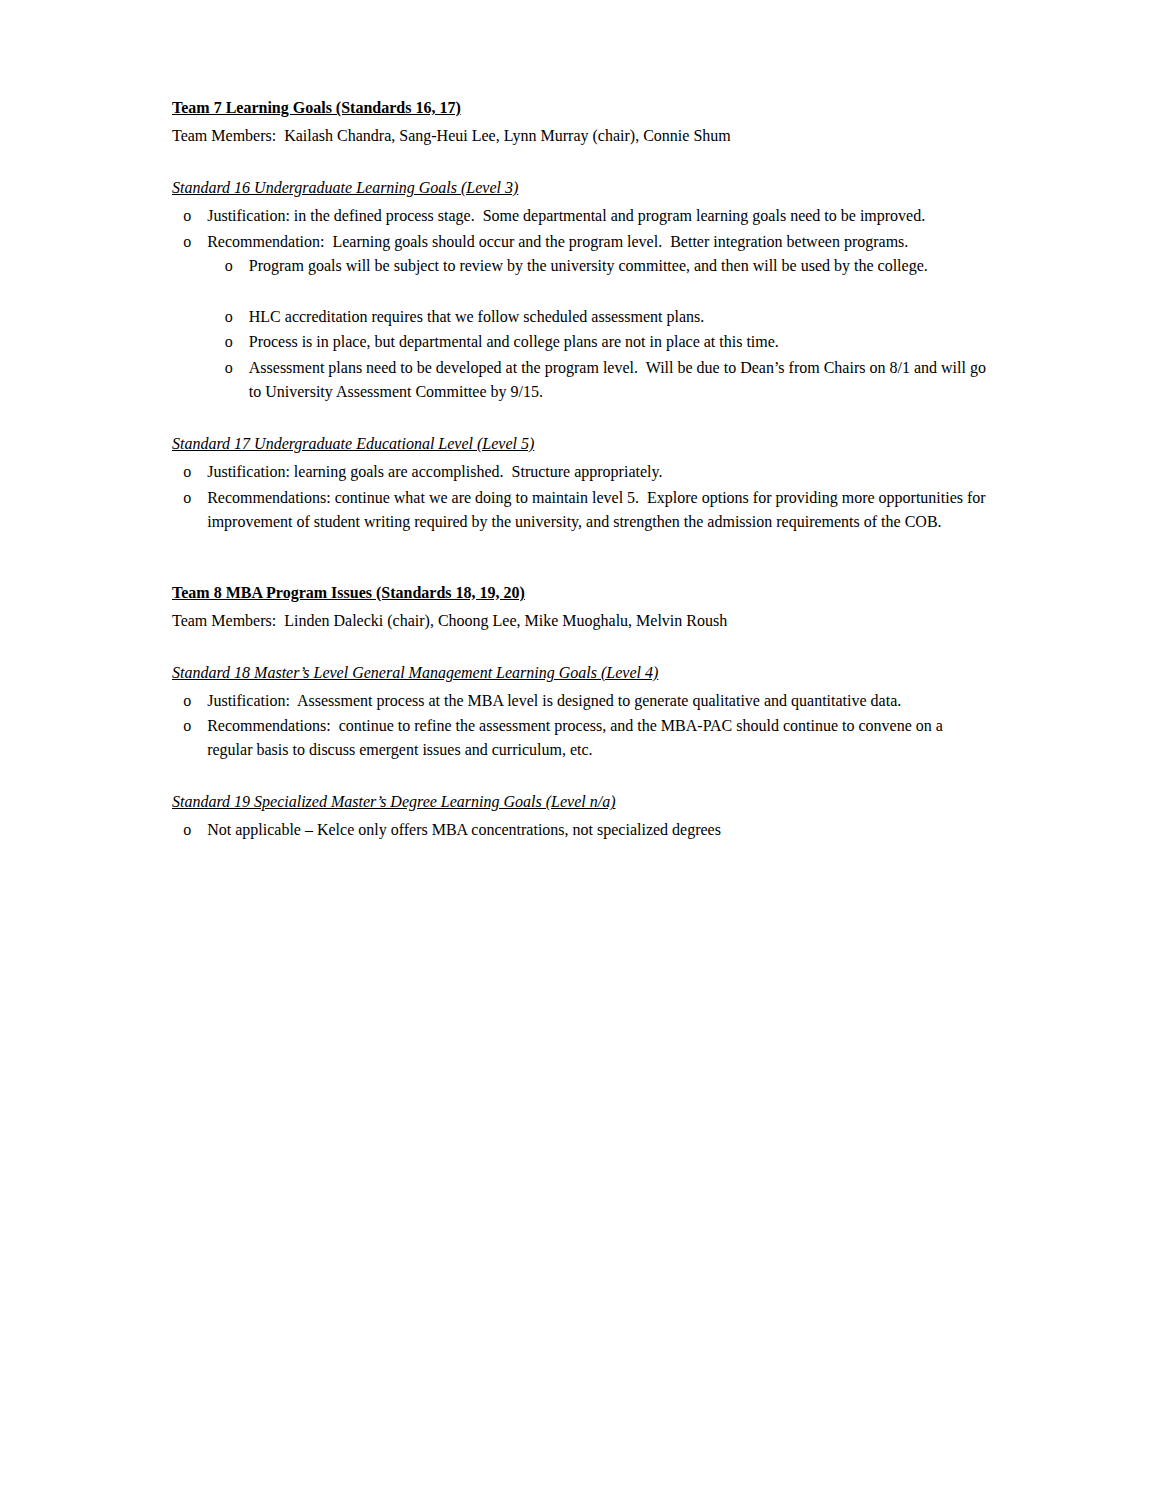Team 7 Learning Goals (Standards 16, 17)
Team Members: Kailash Chandra, Sang-Heui Lee, Lynn Murray (chair), Connie Shum
Standard 16 Undergraduate Learning Goals (Level 3)
Justification: in the defined process stage. Some departmental and program learning goals need to be improved.
Recommendation: Learning goals should occur and the program level. Better integration between programs.
Program goals will be subject to review by the university committee, and then will be used by the college.
HLC accreditation requires that we follow scheduled assessment plans.
Process is in place, but departmental and college plans are not in place at this time.
Assessment plans need to be developed at the program level. Will be due to Dean’s from Chairs on 8/1 and will go to University Assessment Committee by 9/15.
Standard 17 Undergraduate Educational Level (Level 5)
Justification: learning goals are accomplished. Structure appropriately.
Recommendations: continue what we are doing to maintain level 5. Explore options for providing more opportunities for improvement of student writing required by the university, and strengthen the admission requirements of the COB.
Team 8 MBA Program Issues (Standards 18, 19, 20)
Team Members: Linden Dalecki (chair), Choong Lee, Mike Muoghalu, Melvin Roush
Standard 18 Master’s Level General Management Learning Goals (Level 4)
Justification: Assessment process at the MBA level is designed to generate qualitative and quantitative data.
Recommendations: continue to refine the assessment process, and the MBA-PAC should continue to convene on a regular basis to discuss emergent issues and curriculum, etc.
Standard 19 Specialized Master’s Degree Learning Goals (Level n/a)
Not applicable – Kelce only offers MBA concentrations, not specialized degrees